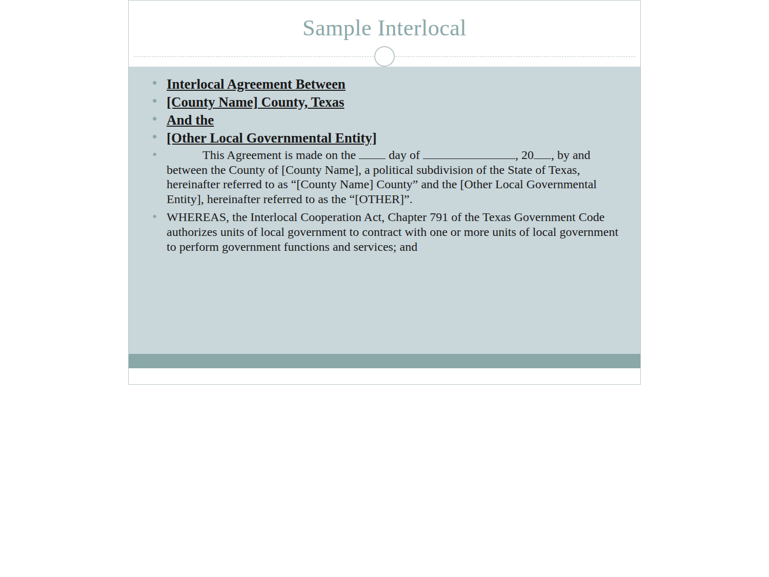Sample Interlocal
Interlocal Agreement Between
[County Name] County, Texas
And the
[Other Local Governmental Entity]
This Agreement is made on the day of , 20 , by and between the County of [County Name], a political subdivision of the State of Texas, hereinafter referred to as “[County Name] County” and the [Other Local Governmental Entity], hereinafter referred to as the “[OTHER]”.
WHEREAS, the Interlocal Cooperation Act, Chapter 791 of the Texas Government Code authorizes units of local government to contract with one or more units of local government to perform government functions and services; and